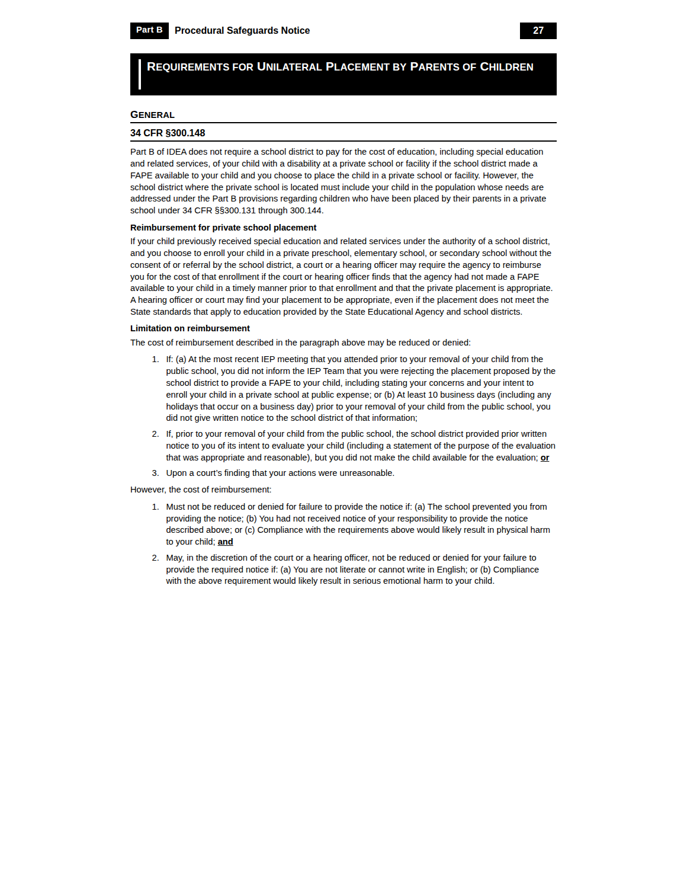Part B
Procedural Safeguards Notice
27
REQUIREMENTS FOR UNILATERAL PLACEMENT BY PARENTS OF CHILDREN
GENERAL
34 CFR §300.148
Part B of IDEA does not require a school district to pay for the cost of education, including special education and related services, of your child with a disability at a private school or facility if the school district made a FAPE available to your child and you choose to place the child in a private school or facility. However, the school district where the private school is located must include your child in the population whose needs are addressed under the Part B provisions regarding children who have been placed by their parents in a private school under 34 CFR §§300.131 through 300.144.
Reimbursement for private school placement
If your child previously received special education and related services under the authority of a school district, and you choose to enroll your child in a private preschool, elementary school, or secondary school without the consent of or referral by the school district, a court or a hearing officer may require the agency to reimburse you for the cost of that enrollment if the court or hearing officer finds that the agency had not made a FAPE available to your child in a timely manner prior to that enrollment and that the private placement is appropriate. A hearing officer or court may find your placement to be appropriate, even if the placement does not meet the State standards that apply to education provided by the State Educational Agency and school districts.
Limitation on reimbursement
The cost of reimbursement described in the paragraph above may be reduced or denied:
If: (a) At the most recent IEP meeting that you attended prior to your removal of your child from the public school, you did not inform the IEP Team that you were rejecting the placement proposed by the school district to provide a FAPE to your child, including stating your concerns and your intent to enroll your child in a private school at public expense; or (b) At least 10 business days (including any holidays that occur on a business day) prior to your removal of your child from the public school, you did not give written notice to the school district of that information;
If, prior to your removal of your child from the public school, the school district provided prior written notice to you of its intent to evaluate your child (including a statement of the purpose of the evaluation that was appropriate and reasonable), but you did not make the child available for the evaluation; or
Upon a court’s finding that your actions were unreasonable.
However, the cost of reimbursement:
Must not be reduced or denied for failure to provide the notice if: (a) The school prevented you from providing the notice; (b) You had not received notice of your responsibility to provide the notice described above; or (c) Compliance with the requirements above would likely result in physical harm to your child; and
May, in the discretion of the court or a hearing officer, not be reduced or denied for your failure to provide the required notice if: (a) You are not literate or cannot write in English; or (b) Compliance with the above requirement would likely result in serious emotional harm to your child.